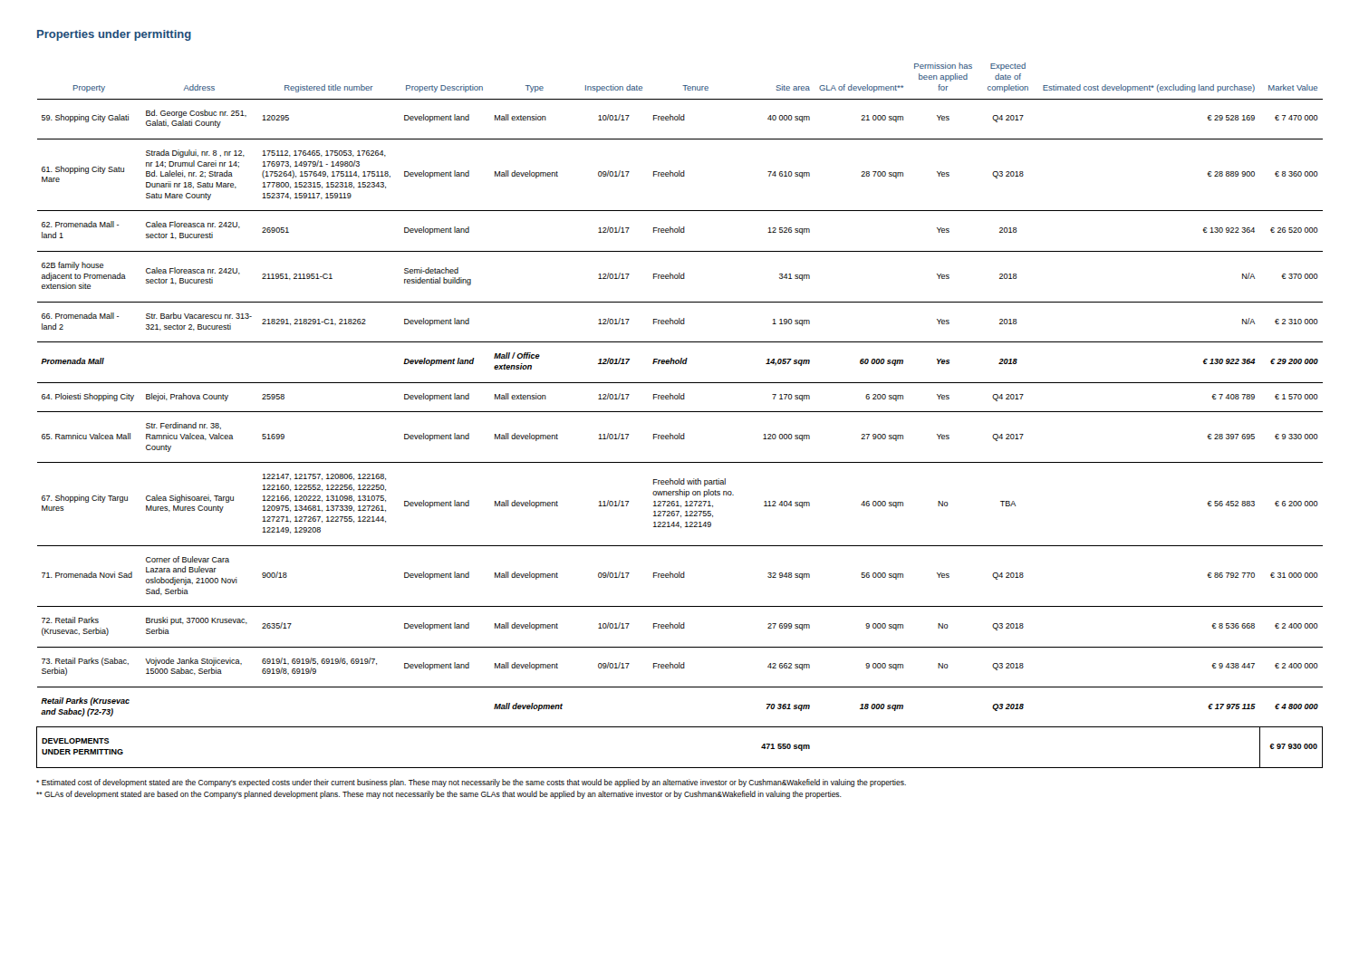Properties under permitting
| Property | Address | Registered title number | Property Description | Type | Inspection date | Tenure | Site area | GLA of development** | Permission has been applied for | Expected date of completion | Estimated cost development* (excluding land purchase) | Market Value |
| --- | --- | --- | --- | --- | --- | --- | --- | --- | --- | --- | --- | --- |
| 59. Shopping City Galati | Bd. George Cosbuc nr. 251, Galati, Galati County | 120295 | Development land | Mall extension | 10/01/17 | Freehold | 40 000 sqm | 21 000 sqm | Yes | Q4 2017 | € 29 528 169 | € 7 470 000 |
| 61. Shopping City Satu Mare | Strada Digului, nr. 8 , nr 12, nr 14; Drumul Carei nr 14; Bd. Lalelei, nr. 2; Strada Dunarii nr 18, Satu Mare, Satu Mare County | 175112, 176465, 175053, 176264, 176973, 14979/1 - 14980/3 (175264), 157649, 175114, 175118, 177800, 152315, 152318, 152343, 152374, 159117, 159119 | Development land | Mall development | 09/01/17 | Freehold | 74 610 sqm | 28 700 sqm | Yes | Q3 2018 | € 28 889 900 | € 8 360 000 |
| 62. Promenada Mall - land 1 | Calea Floreasca nr. 242U, sector 1, Bucuresti | 269051 | Development land | | 12/01/17 | Freehold | 12 526 sqm | | Yes | 2018 | € 130 922 364 | € 26 520 000 |
| 62B family house adjacent to Promenada extension site | Calea Floreasca nr. 242U, sector 1, Bucuresti | 211951, 211951-C1 | Semi-detached residential building | | 12/01/17 | Freehold | 341 sqm | | Yes | 2018 | N/A | € 370 000 |
| 66. Promenada Mall - land 2 | Str. Barbu Vacarescu nr. 313-321, sector 2, Bucuresti | 218291, 218291-C1, 218262 | Development land | | 12/01/17 | Freehold | 1 190 sqm | | Yes | 2018 | N/A | € 2 310 000 |
| Promenada Mall | | | Development land | Mall / Office extension | 12/01/17 | Freehold | 14,057 sqm | 60 000 sqm | Yes | 2018 | € 130 922 364 | € 29 200 000 |
| 64. Ploiesti Shopping City | Blejoi, Prahova County | 25958 | Development land | Mall extension | 12/01/17 | Freehold | 7 170 sqm | 6 200 sqm | Yes | Q4 2017 | € 7 408 789 | € 1 570 000 |
| 65. Ramnicu Valcea Mall | Str. Ferdinand nr. 38, Ramnicu Valcea, Valcea County | 51699 | Development land | Mall development | 11/01/17 | Freehold | 120 000 sqm | 27 900 sqm | Yes | Q4 2017 | € 28 397 695 | € 9 330 000 |
| 67. Shopping City Targu Mures | Calea Sighisoarei, Targu Mures, Mures County | 122147, 121757, 120806, 122168, 122160, 122552, 122256, 122250, 122166, 120222, 131098, 131075, 120975, 134681, 137339, 127261, 127271, 127267, 122755, 122144, 122149, 129208 | Development land | Mall development | 11/01/17 | Freehold with partial ownership on plots no. 127261, 127271, 127267, 122755, 122144, 122149 | 112 404 sqm | 46 000 sqm | No | TBA | € 56 452 883 | € 6 200 000 |
| 71. Promenada Novi Sad | Corner of Bulevar Cara Lazara and Bulevar oslobodjenja, 21000 Novi Sad, Serbia | 900/18 | Development land | Mall development | 09/01/17 | Freehold | 32 948 sqm | 56 000 sqm | Yes | Q4 2018 | € 86 792 770 | € 31 000 000 |
| 72. Retail Parks (Krusevac, Serbia) | Bruski put, 37000 Krusevac, Serbia | 2635/17 | Development land | Mall development | 10/01/17 | Freehold | 27 699 sqm | 9 000 sqm | No | Q3 2018 | € 8 536 668 | € 2 400 000 |
| 73. Retail Parks (Sabac, Serbia) | Vojvode Janka Stojicevica, 15000 Sabac, Serbia | 6919/1, 6919/5, 6919/6, 6919/7, 6919/8, 6919/9 | Development land | Mall development | 09/01/17 | Freehold | 42 662 sqm | 9 000 sqm | No | Q3 2018 | € 9 438 447 | € 2 400 000 |
| Retail Parks (Krusevac and Sabac) (72-73) | | | | Mall development | | | 70 361 sqm | 18 000 sqm | | Q3 2018 | € 17 975 115 | € 4 800 000 |
| DEVELOPMENTS UNDER PERMITTING | | | | | | | 471 550 sqm | | | | | € 97 930 000 |
* Estimated cost of development stated are the Company's expected costs under their current business plan. These may not necessarily be the same costs that would be applied by an alternative investor or by Cushman&Wakefield in valuing the properties.
** GLAs of development stated are based on the Company's planned development plans. These may not necessarily be the same GLAs that would be applied by an alternative investor or by Cushman&Wakefield in valuing the properties.